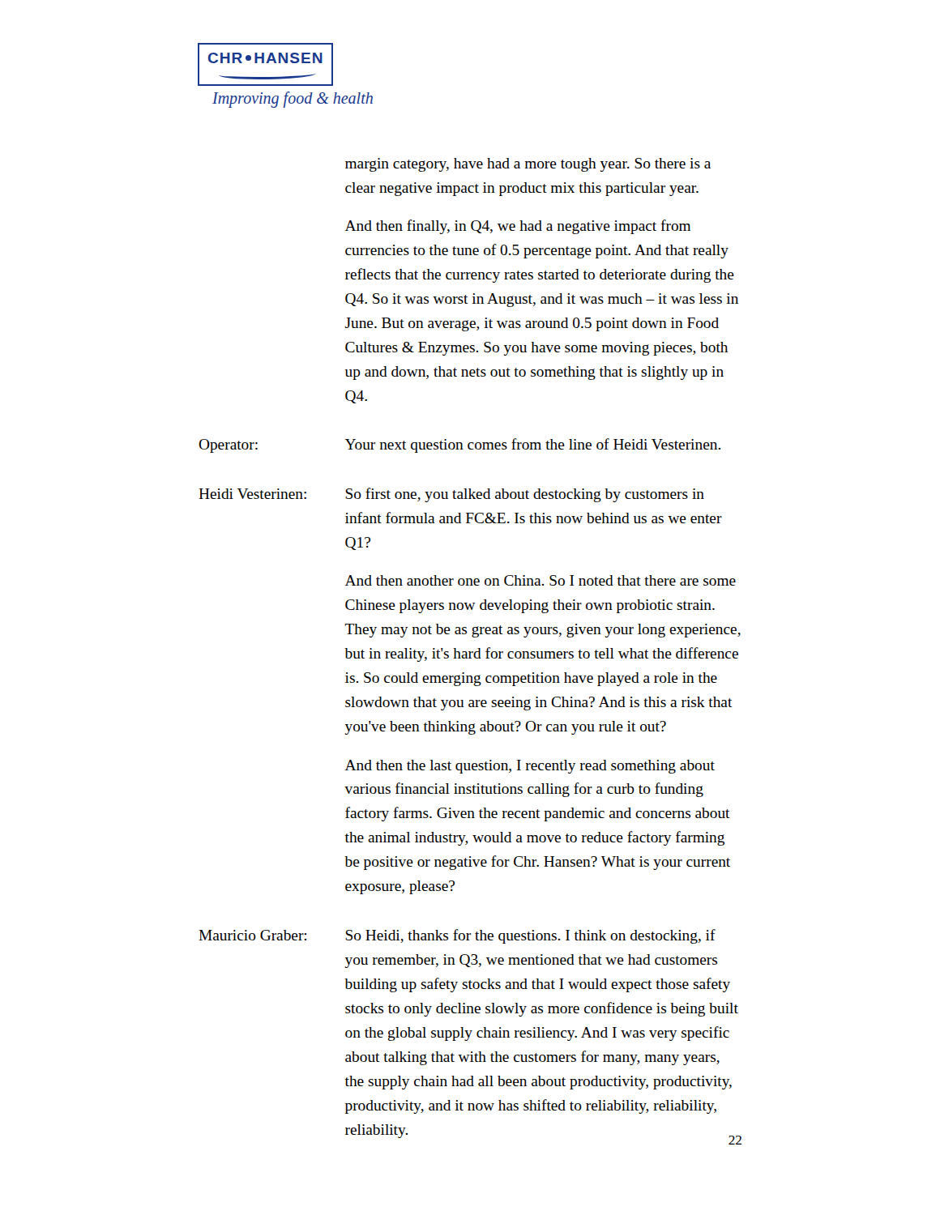CHR HANSEN
Improving food & health
| | margin category, have had a more tough year. So there is a clear negative impact in product mix this particular year. And then finally, in Q4, we had a negative impact from currencies to the tune of 0.5 percentage point. And that really reflects that the currency rates started to deteriorate during the Q4. So it was worst in August, and it was much – it was less in June. But on average, it was around 0.5 point down in Food Cultures & Enzymes. So you have some moving pieces, both up and down, that nets out to something that is slightly up in Q4. |
| Operator: | Your next question comes from the line of Heidi Vesterinen. |
| Heidi Vesterinen: | So first one, you talked about destocking by customers in infant formula and FC&E. Is this now behind us as we enter Q1? And then another one on China. So I noted that there are some Chinese players now developing their own probiotic strain. They may not be as great as yours, given your long experience, but in reality, it's hard for consumers to tell what the difference is. So could emerging competition have played a role in the slowdown that you are seeing in China? And is this a risk that you've been thinking about? Or can you rule it out? And then the last question, I recently read something about various financial institutions calling for a curb to funding factory farms. Given the recent pandemic and concerns about the animal industry, would a move to reduce factory farming be positive or negative for Chr. Hansen? What is your current exposure, please? |
| Mauricio Graber: | So Heidi, thanks for the questions. I think on destocking, if you remember, in Q3, we mentioned that we had customers building up safety stocks and that I would expect those safety stocks to only decline slowly as more confidence is being built on the global supply chain resiliency. And I was very specific about talking that with the customers for many, many years, the supply chain had all been about productivity, productivity, productivity, and it now has shifted to reliability, reliability, reliability. |
22